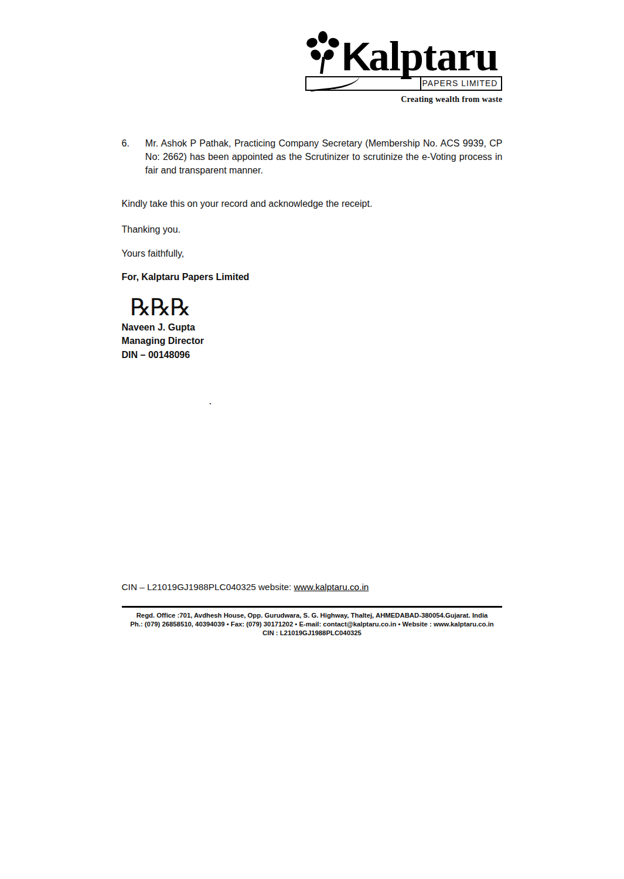Kalptaru
PAPERS LIMITED
Creating wealth from waste
6. Mr. Ashok P Pathak, Practicing Company Secretary (Membership No. ACS 9939, CP No: 2662) has been appointed as the Scrutinizer to scrutinize the e-Voting process in fair and transparent manner.
Kindly take this on your record and acknowledge the receipt.
Thanking you.
Yours faithfully,
For, Kalptaru Papers Limited
℞℞℞
Naveen J. Gupta
Managing Director
DIN – 00148096
.
CIN – L21019GJ1988PLC040325 website: www.kalptaru.co.in
Regd. Office :701, Avdhesh House, Opp. Gurudwara, S. G. Highway, Thaltej, AHMEDABAD-380054.Gujarat. India
Ph.: (079) 26858510, 40394039 • Fax: (079) 30171202 • E-mail: contact@kalptaru.co.in • Website : www.kalptaru.co.in
CIN : L21019GJ1988PLC040325